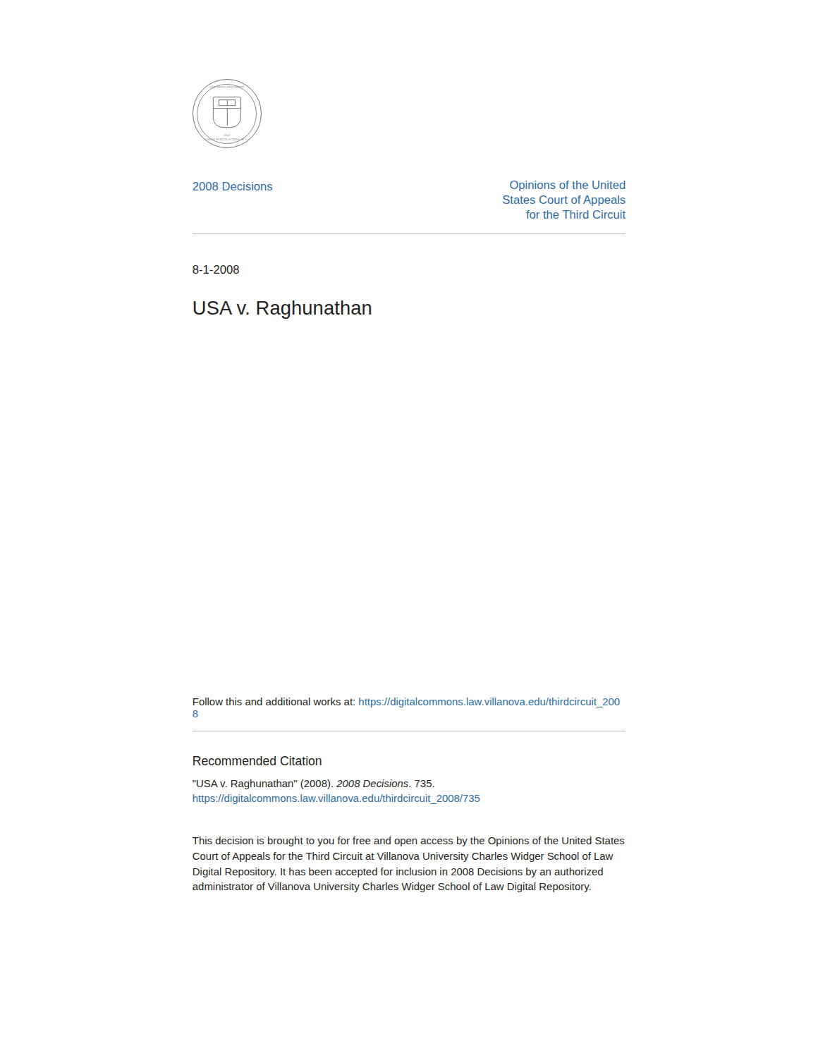Villanova University
1842
Charles Widger School of Law
2008 Decisions
Opinions of the United
States Court of Appeals
for the Third Circuit
8-1-2008
USA v. Raghunathan
Follow this and additional works at: https://digitalcommons.law.villanova.edu/thirdcircuit_2008
Recommended Citation
"USA v. Raghunathan" (2008). 2008 Decisions. 735.
https://digitalcommons.law.villanova.edu/thirdcircuit_2008/735
This decision is brought to you for free and open access by the Opinions of the United States Court of Appeals for the Third Circuit at Villanova University Charles Widger School of Law Digital Repository. It has been accepted for inclusion in 2008 Decisions by an authorized administrator of Villanova University Charles Widger School of Law Digital Repository.